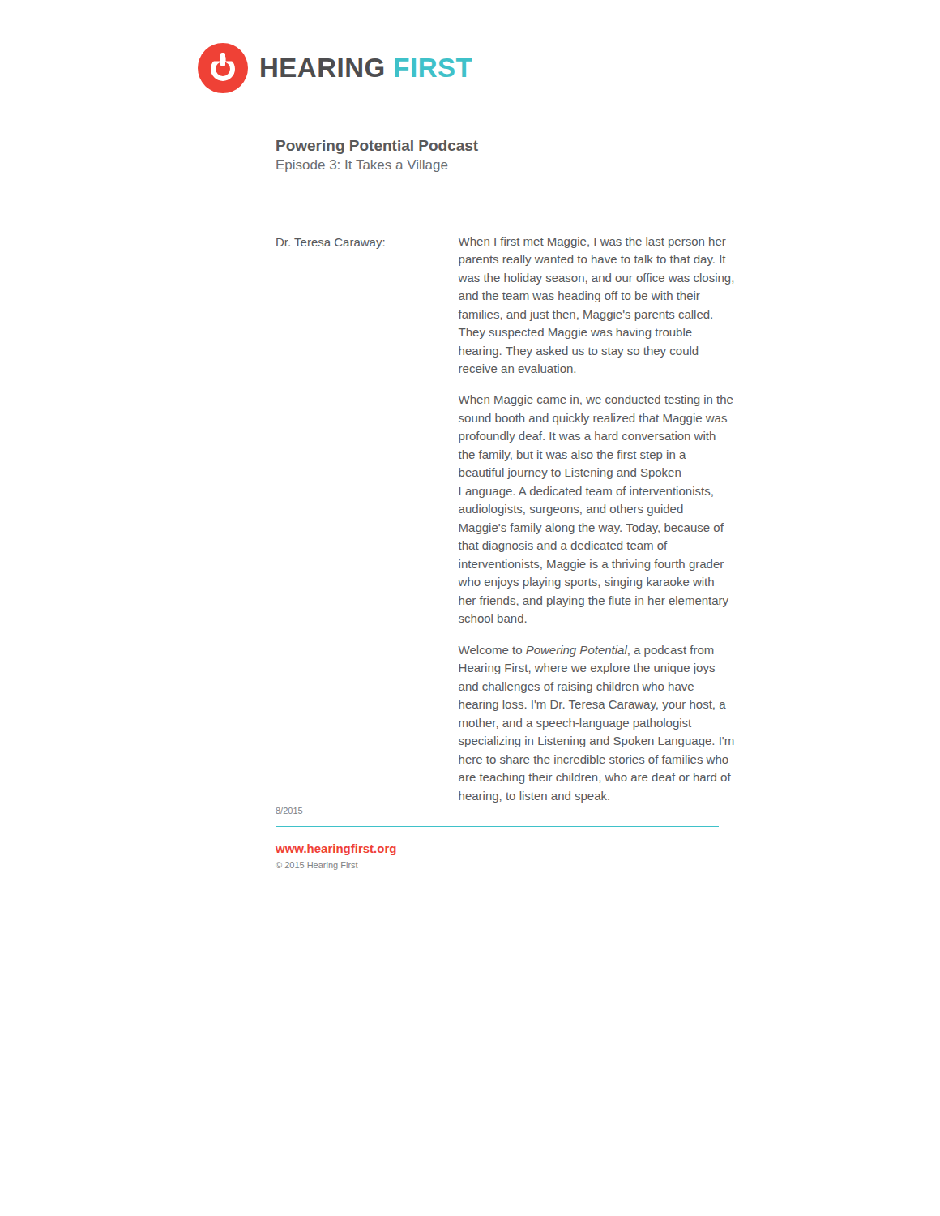HEARING FIRST
Powering Potential Podcast
Episode 3: It Takes a Village
Dr. Teresa Caraway:
When I first met Maggie, I was the last person her parents really wanted to have to talk to that day. It was the holiday season, and our office was closing, and the team was heading off to be with their families, and just then, Maggie's parents called. They suspected Maggie was having trouble hearing. They asked us to stay so they could receive an evaluation.
When Maggie came in, we conducted testing in the sound booth and quickly realized that Maggie was profoundly deaf. It was a hard conversation with the family, but it was also the first step in a beautiful journey to Listening and Spoken Language. A dedicated team of interventionists, audiologists, surgeons, and others guided Maggie's family along the way. Today, because of that diagnosis and a dedicated team of interventionists, Maggie is a thriving fourth grader who enjoys playing sports, singing karaoke with her friends, and playing the flute in her elementary school band.
Welcome to Powering Potential, a podcast from Hearing First, where we explore the unique joys and challenges of raising children who have hearing loss. I'm Dr. Teresa Caraway, your host, a mother, and a speech-language pathologist specializing in Listening and Spoken Language. I'm here to share the incredible stories of families who are teaching their children, who are deaf or hard of hearing, to listen and speak.
8/2015
www.hearingfirst.org
© 2015 Hearing First